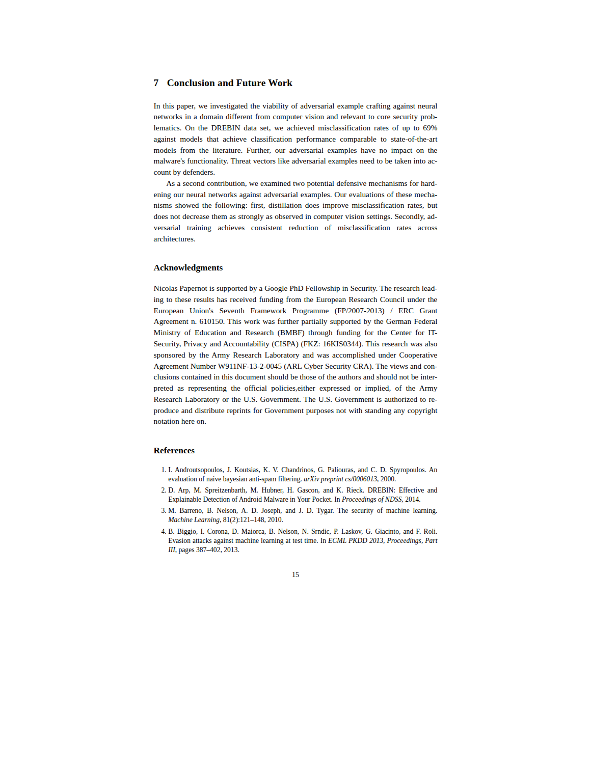7 Conclusion and Future Work
In this paper, we investigated the viability of adversarial example crafting against neural networks in a domain different from computer vision and relevant to core security problematics. On the DREBIN data set, we achieved misclassification rates of up to 69% against models that achieve classification performance comparable to state-of-the-art models from the literature. Further, our adversarial examples have no impact on the malware's functionality. Threat vectors like adversarial examples need to be taken into account by defenders.
As a second contribution, we examined two potential defensive mechanisms for hardening our neural networks against adversarial examples. Our evaluations of these mechanisms showed the following: first, distillation does improve misclassification rates, but does not decrease them as strongly as observed in computer vision settings. Secondly, adversarial training achieves consistent reduction of misclassification rates across architectures.
Acknowledgments
Nicolas Papernot is supported by a Google PhD Fellowship in Security. The research leading to these results has received funding from the European Research Council under the European Union's Seventh Framework Programme (FP/2007-2013) / ERC Grant Agreement n. 610150. This work was further partially supported by the German Federal Ministry of Education and Research (BMBF) through funding for the Center for IT-Security, Privacy and Accountability (CISPA) (FKZ: 16KIS0344). This research was also sponsored by the Army Research Laboratory and was accomplished under Cooperative Agreement Number W911NF-13-2-0045 (ARL Cyber Security CRA). The views and conclusions contained in this document should be those of the authors and should not be interpreted as representing the official policies,either expressed or implied, of the Army Research Laboratory or the U.S. Government. The U.S. Government is authorized to reproduce and distribute reprints for Government purposes not with standing any copyright notation here on.
References
I. Androutsopoulos, J. Koutsias, K. V. Chandrinos, G. Paliouras, and C. D. Spyropoulos. An evaluation of naive bayesian anti-spam filtering. arXiv preprint cs/0006013, 2000.
D. Arp, M. Spreitzenbarth, M. Hubner, H. Gascon, and K. Rieck. DREBIN: Effective and Explainable Detection of Android Malware in Your Pocket. In Proceedings of NDSS, 2014.
M. Barreno, B. Nelson, A. D. Joseph, and J. D. Tygar. The security of machine learning. Machine Learning, 81(2):121–148, 2010.
B. Biggio, I. Corona, D. Maiorca, B. Nelson, N. Srndic, P. Laskov, G. Giacinto, and F. Roli. Evasion attacks against machine learning at test time. In ECML PKDD 2013, Proceedings, Part III, pages 387–402, 2013.
15